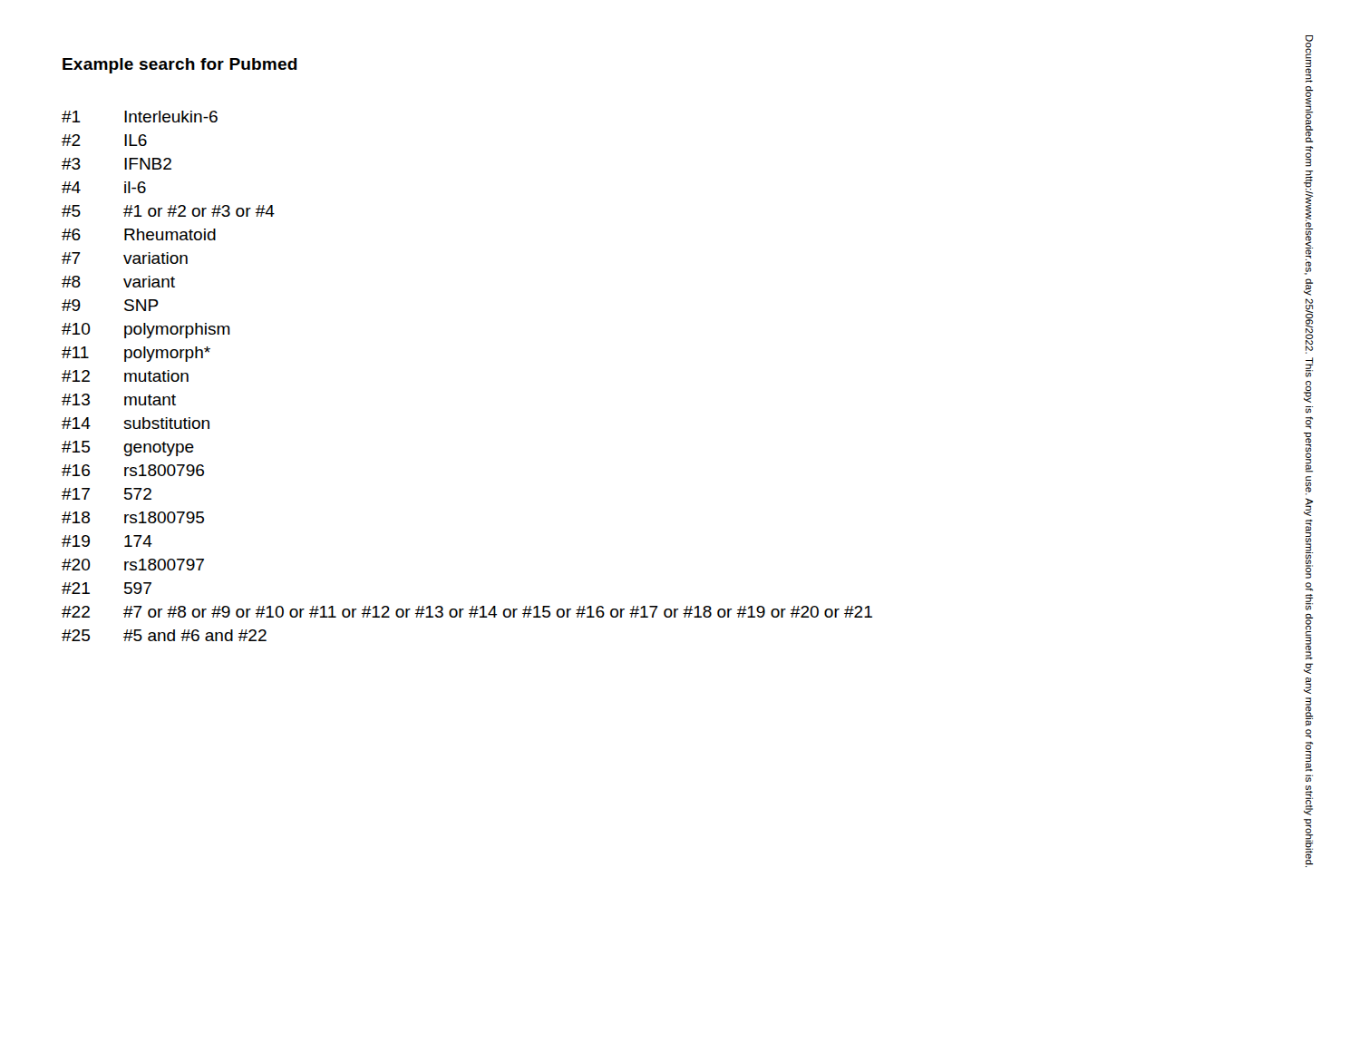Example search for Pubmed
| #1 | Interleukin-6 |
| #2 | IL6 |
| #3 | IFNB2 |
| #4 | il-6 |
| #5 | #1 or #2 or #3 or #4 |
| #6 | Rheumatoid |
| #7 | variation |
| #8 | variant |
| #9 | SNP |
| #10 | polymorphism |
| #11 | polymorph* |
| #12 | mutation |
| #13 | mutant |
| #14 | substitution |
| #15 | genotype |
| #16 | rs1800796 |
| #17 | 572 |
| #18 | rs1800795 |
| #19 | 174 |
| #20 | rs1800797 |
| #21 | 597 |
| #22 | #7 or #8 or #9 or #10 or #11 or #12 or #13 or #14 or #15 or #16 or #17 or #18 or #19 or #20 or #21 |
| #25 | #5 and #6 and #22 |
Document downloaded from http://www.elsevier.es, day 25/06/2022. This copy is for personal use. Any transmission of this document by any media or format is strictly prohibited.